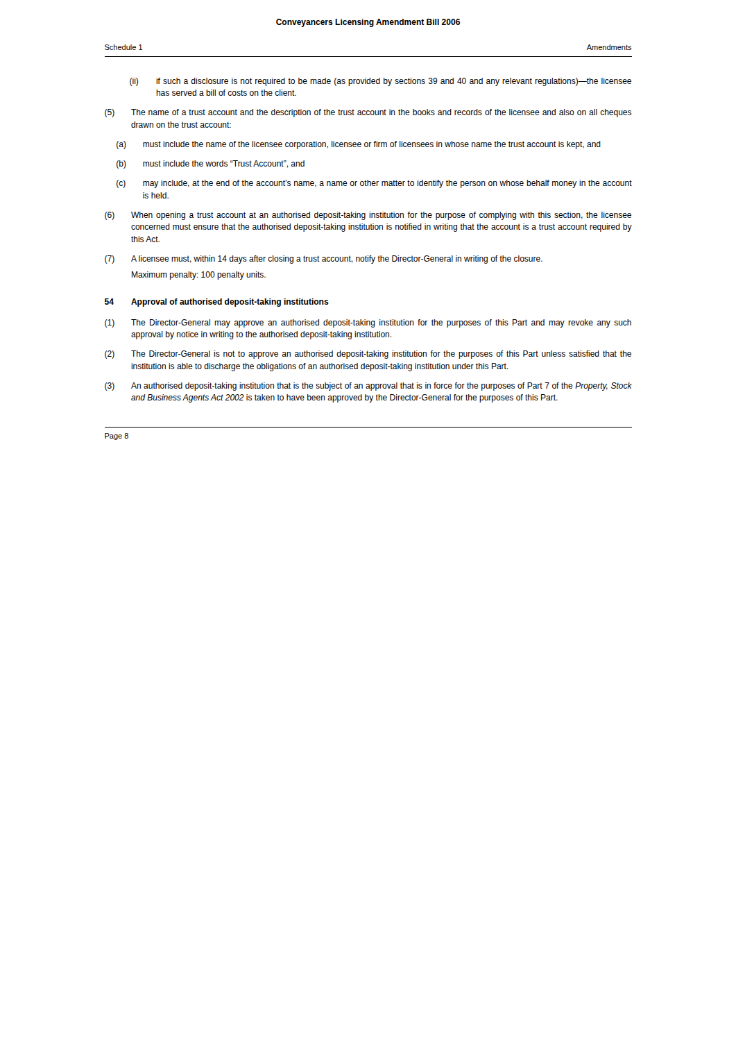Conveyancers Licensing Amendment Bill 2006
Schedule 1
Amendments
(ii)
if such a disclosure is not required to be made (as provided by sections 39 and 40 and any relevant regulations)—the licensee has served a bill of costs on the client.
(5)
The name of a trust account and the description of the trust account in the books and records of the licensee and also on all cheques drawn on the trust account:
(a)
must include the name of the licensee corporation, licensee or firm of licensees in whose name the trust account is kept, and
(b)
must include the words “Trust Account”, and
(c)
may include, at the end of the account’s name, a name or other matter to identify the person on whose behalf money in the account is held.
(6)
When opening a trust account at an authorised deposit-taking institution for the purpose of complying with this section, the licensee concerned must ensure that the authorised deposit-taking institution is notified in writing that the account is a trust account required by this Act.
(7)
A licensee must, within 14 days after closing a trust account, notify the Director-General in writing of the closure.
Maximum penalty: 100 penalty units.
54
Approval of authorised deposit-taking institutions
(1)
The Director-General may approve an authorised deposit-taking institution for the purposes of this Part and may revoke any such approval by notice in writing to the authorised deposit-taking institution.
(2)
The Director-General is not to approve an authorised deposit-taking institution for the purposes of this Part unless satisfied that the institution is able to discharge the obligations of an authorised deposit-taking institution under this Part.
(3)
An authorised deposit-taking institution that is the subject of an approval that is in force for the purposes of Part 7 of the Property, Stock and Business Agents Act 2002 is taken to have been approved by the Director-General for the purposes of this Part.
Page 8